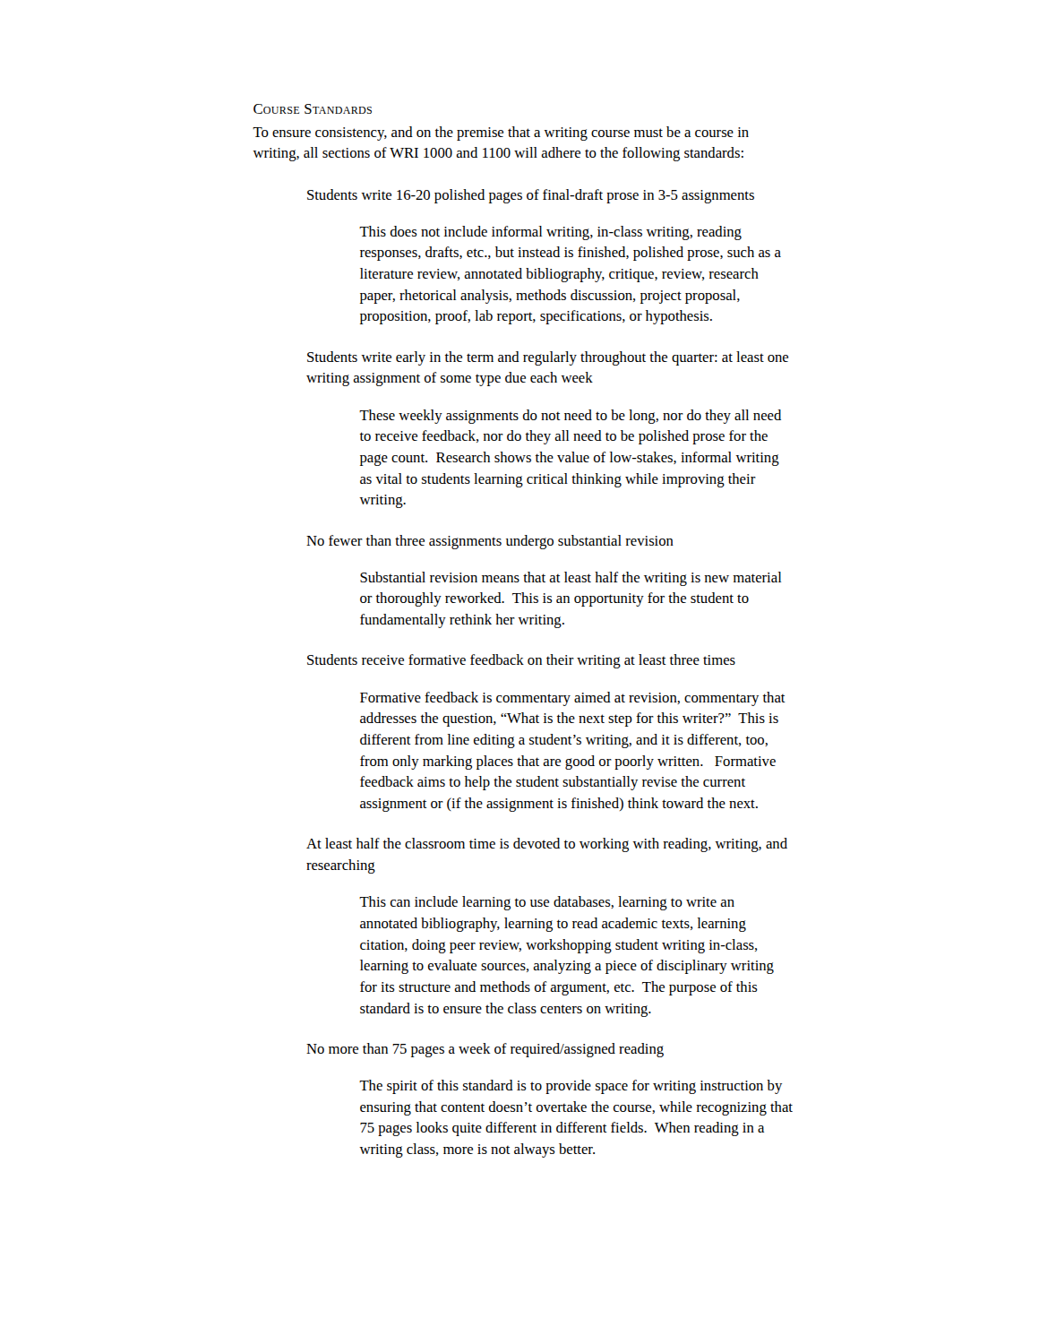Course Standards
To ensure consistency, and on the premise that a writing course must be a course in writing, all sections of WRI 1000 and 1100 will adhere to the following standards:
Students write 16-20 polished pages of final-draft prose in 3-5 assignments
This does not include informal writing, in-class writing, reading responses, drafts, etc., but instead is finished, polished prose, such as a literature review, annotated bibliography, critique, review, research paper, rhetorical analysis, methods discussion, project proposal, proposition, proof, lab report, specifications, or hypothesis.
Students write early in the term and regularly throughout the quarter: at least one writing assignment of some type due each week
These weekly assignments do not need to be long, nor do they all need to receive feedback, nor do they all need to be polished prose for the page count. Research shows the value of low-stakes, informal writing as vital to students learning critical thinking while improving their writing.
No fewer than three assignments undergo substantial revision
Substantial revision means that at least half the writing is new material or thoroughly reworked. This is an opportunity for the student to fundamentally rethink her writing.
Students receive formative feedback on their writing at least three times
Formative feedback is commentary aimed at revision, commentary that addresses the question, “What is the next step for this writer?” This is different from line editing a student’s writing, and it is different, too, from only marking places that are good or poorly written. Formative feedback aims to help the student substantially revise the current assignment or (if the assignment is finished) think toward the next.
At least half the classroom time is devoted to working with reading, writing, and researching
This can include learning to use databases, learning to write an annotated bibliography, learning to read academic texts, learning citation, doing peer review, workshopping student writing in-class, learning to evaluate sources, analyzing a piece of disciplinary writing for its structure and methods of argument, etc. The purpose of this standard is to ensure the class centers on writing.
No more than 75 pages a week of required/assigned reading
The spirit of this standard is to provide space for writing instruction by ensuring that content doesn’t overtake the course, while recognizing that 75 pages looks quite different in different fields. When reading in a writing class, more is not always better.